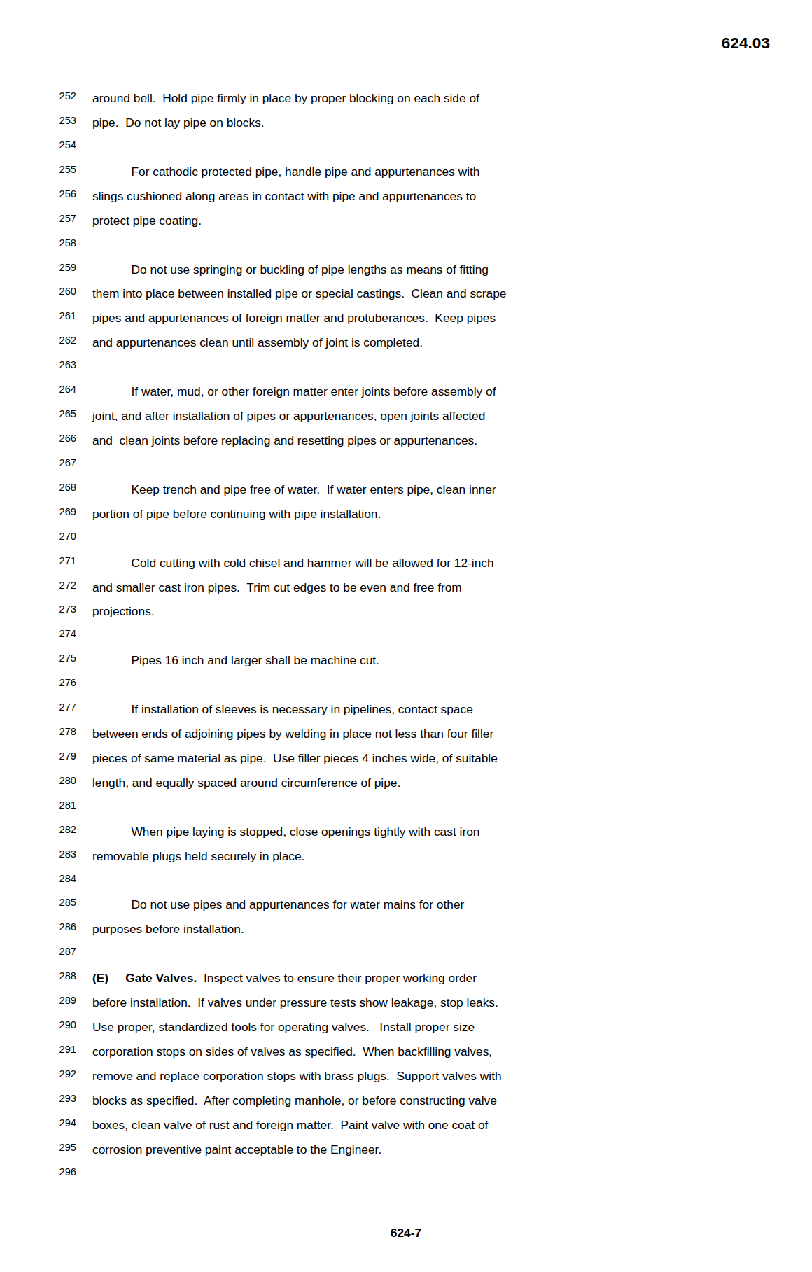624.03
| 252 | around bell. Hold pipe firmly in place by proper blocking on each side of |
| 253 | pipe. Do not lay pipe on blocks. |
| 254 | |
| 255 | For cathodic protected pipe, handle pipe and appurtenances with |
| 256 | slings cushioned along areas in contact with pipe and appurtenances to |
| 257 | protect pipe coating. |
| 258 | |
| 259 | Do not use springing or buckling of pipe lengths as means of fitting |
| 260 | them into place between installed pipe or special castings. Clean and scrape |
| 261 | pipes and appurtenances of foreign matter and protuberances. Keep pipes |
| 262 | and appurtenances clean until assembly of joint is completed. |
| 263 | |
| 264 | If water, mud, or other foreign matter enter joints before assembly of |
| 265 | joint, and after installation of pipes or appurtenances, open joints affected |
| 266 | and clean joints before replacing and resetting pipes or appurtenances. |
| 267 | |
| 268 | Keep trench and pipe free of water. If water enters pipe, clean inner |
| 269 | portion of pipe before continuing with pipe installation. |
| 270 | |
| 271 | Cold cutting with cold chisel and hammer will be allowed for 12-inch |
| 272 | and smaller cast iron pipes. Trim cut edges to be even and free from |
| 273 | projections. |
| 274 | |
| 275 | Pipes 16 inch and larger shall be machine cut. |
| 276 | |
| 277 | If installation of sleeves is necessary in pipelines, contact space |
| 278 | between ends of adjoining pipes by welding in place not less than four filler |
| 279 | pieces of same material as pipe. Use filler pieces 4 inches wide, of suitable |
| 280 | length, and equally spaced around circumference of pipe. |
| 281 | |
| 282 | When pipe laying is stopped, close openings tightly with cast iron |
| 283 | removable plugs held securely in place. |
| 284 | |
| 285 | Do not use pipes and appurtenances for water mains for other |
| 286 | purposes before installation. |
| 287 | |
| 288 | (E) Gate Valves. Inspect valves to ensure their proper working order |
| 289 | before installation. If valves under pressure tests show leakage, stop leaks. |
| 290 | Use proper, standardized tools for operating valves. Install proper size |
| 291 | corporation stops on sides of valves as specified. When backfilling valves, |
| 292 | remove and replace corporation stops with brass plugs. Support valves with |
| 293 | blocks as specified. After completing manhole, or before constructing valve |
| 294 | boxes, clean valve of rust and foreign matter. Paint valve with one coat of |
| 295 | corrosion preventive paint acceptable to the Engineer. |
| 296 | |
624-7